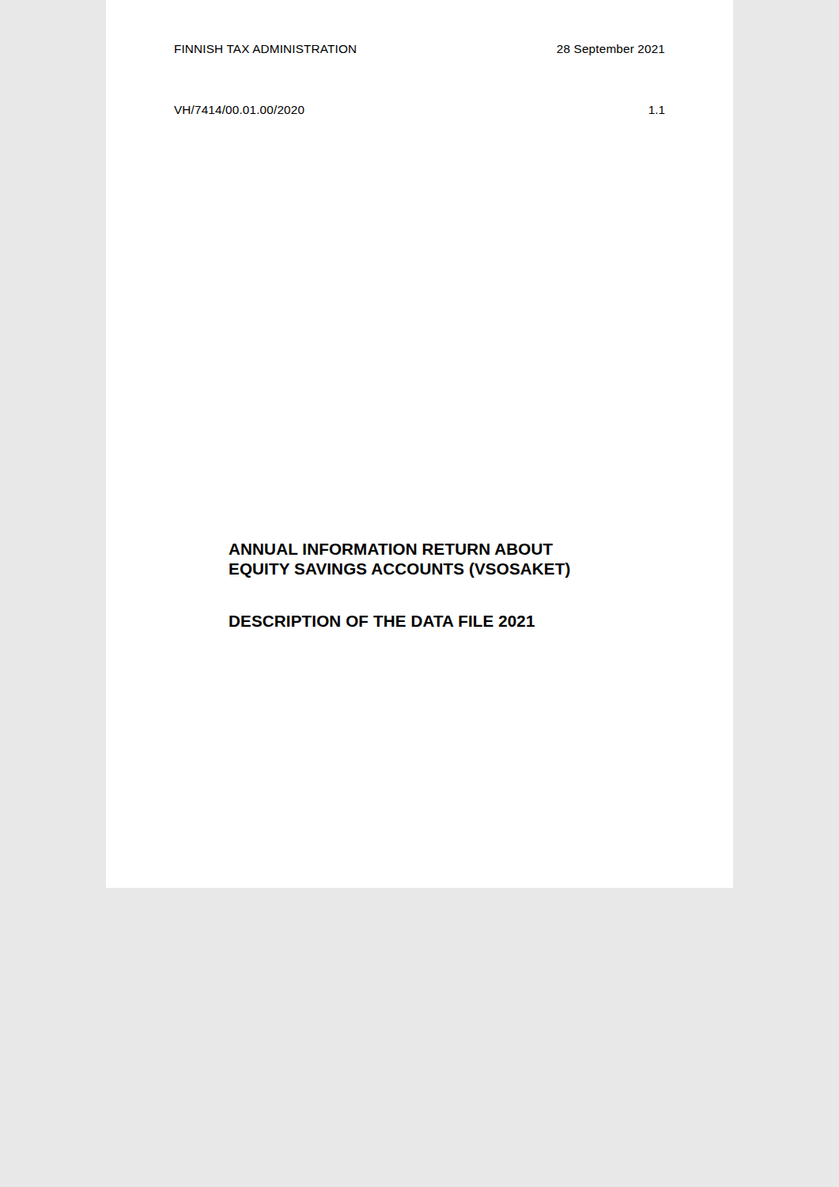Finnish Tax Administration 28 September 2021
VH/7414/00.01.00/2020 1.1
Annual information return about
equity savings accounts (VSOSAKET)
Description of the data file 2021